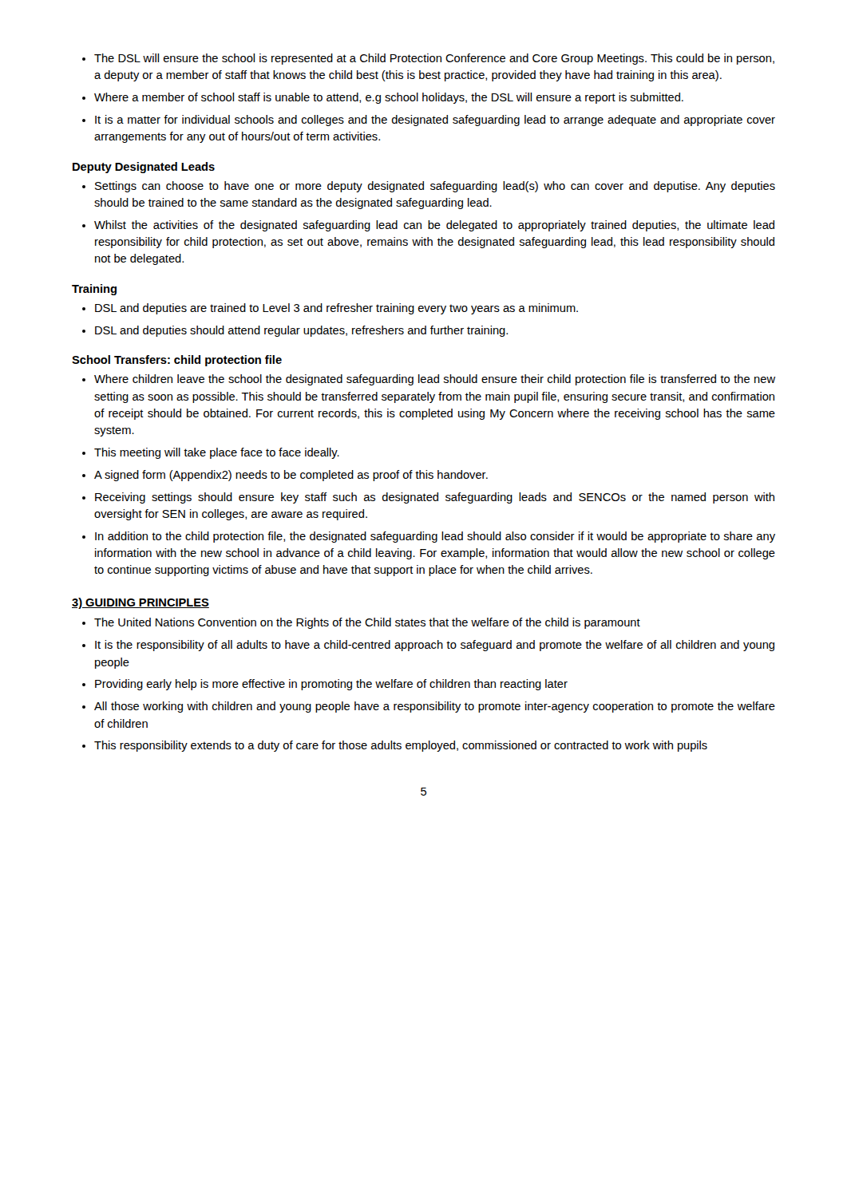The DSL will ensure the school is represented at a Child Protection Conference and Core Group Meetings. This could be in person, a deputy or a member of staff that knows the child best (this is best practice, provided they have had training in this area).
Where a member of school staff is unable to attend, e.g school holidays, the DSL will ensure a report is submitted.
It is a matter for individual schools and colleges and the designated safeguarding lead to arrange adequate and appropriate cover arrangements for any out of hours/out of term activities.
Deputy Designated Leads
Settings can choose to have one or more deputy designated safeguarding lead(s) who can cover and deputise. Any deputies should be trained to the same standard as the designated safeguarding lead.
Whilst the activities of the designated safeguarding lead can be delegated to appropriately trained deputies, the ultimate lead responsibility for child protection, as set out above, remains with the designated safeguarding lead, this lead responsibility should not be delegated.
Training
DSL and deputies are trained to Level 3 and refresher training every two years as a minimum.
DSL and deputies should attend regular updates, refreshers and further training.
School Transfers: child protection file
Where children leave the school the designated safeguarding lead should ensure their child protection file is transferred to the new setting as soon as possible. This should be transferred separately from the main pupil file, ensuring secure transit, and confirmation of receipt should be obtained. For current records, this is completed using My Concern where the receiving school has the same system.
This meeting will take place face to face ideally.
A signed form (Appendix2) needs to be completed as proof of this handover.
Receiving settings should ensure key staff such as designated safeguarding leads and SENCOs or the named person with oversight for SEN in colleges, are aware as required.
In addition to the child protection file, the designated safeguarding lead should also consider if it would be appropriate to share any information with the new school in advance of a child leaving. For example, information that would allow the new school or college to continue supporting victims of abuse and have that support in place for when the child arrives.
3) GUIDING PRINCIPLES
The United Nations Convention on the Rights of the Child states that the welfare of the child is paramount
It is the responsibility of all adults to have a child-centred approach to safeguard and promote the welfare of all children and young people
Providing early help is more effective in promoting the welfare of children than reacting later
All those working with children and young people have a responsibility to promote inter-agency cooperation to promote the welfare of children
This responsibility extends to a duty of care for those adults employed, commissioned or contracted to work with pupils
5